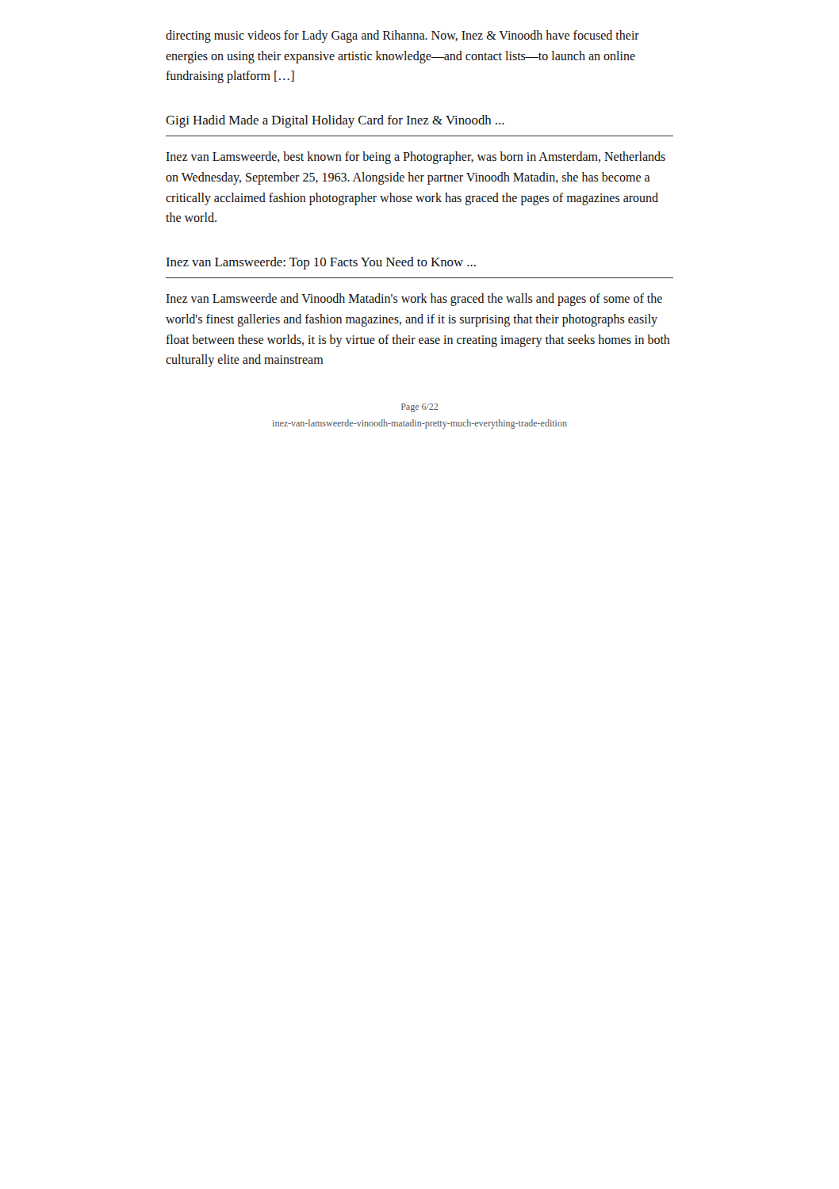directing music videos for Lady Gaga and Rihanna. Now, Inez & Vinoodh have focused their energies on using their expansive artistic knowledge—and contact lists—to launch an online fundraising platform […]
Gigi Hadid Made a Digital Holiday Card for Inez & Vinoodh ...
Inez van Lamsweerde, best known for being a Photographer, was born in Amsterdam, Netherlands on Wednesday, September 25, 1963. Alongside her partner Vinoodh Matadin, she has become a critically acclaimed fashion photographer whose work has graced the pages of magazines around the world.
Inez van Lamsweerde: Top 10 Facts You Need to Know ...
Inez van Lamsweerde and Vinoodh Matadin's work has graced the walls and pages of some of the world's finest galleries and fashion magazines, and if it is surprising that their photographs easily float between these worlds, it is by virtue of their ease in creating imagery that seeks homes in both culturally elite and mainstream
Page 6/22 inez-van-lamsweerde-vinoodh-matadin-pretty-much-everything-trade-edition